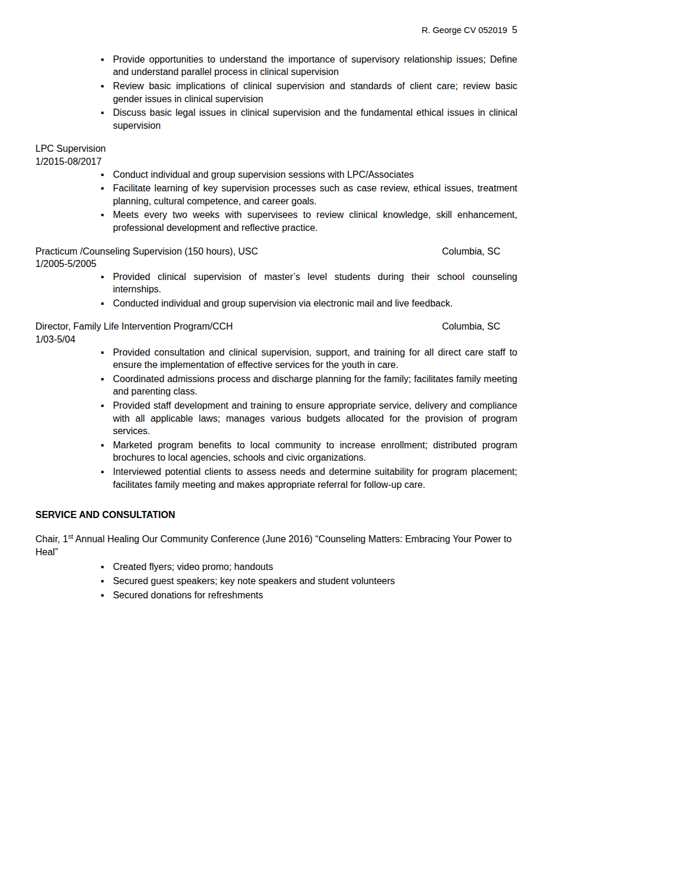R. George CV 052019 5
Provide opportunities to understand the importance of supervisory relationship issues; Define and understand parallel process in clinical supervision
Review basic implications of clinical supervision and standards of client care; review basic gender issues in clinical supervision
Discuss basic legal issues in clinical supervision and the fundamental ethical issues in clinical supervision
LPC Supervision
1/2015-08/2017
Conduct individual and group supervision sessions with LPC/Associates
Facilitate learning of key supervision processes such as case review, ethical issues, treatment planning, cultural competence, and career goals.
Meets every two weeks with supervisees to review clinical knowledge, skill enhancement, professional development and reflective practice.
Practicum /Counseling Supervision (150 hours), USC Columbia, SC
1/2005-5/2005
Provided clinical supervision of master’s level students during their school counseling internships.
Conducted individual and group supervision via electronic mail and live feedback.
Director, Family Life Intervention Program/CCH Columbia, SC
1/03-5/04
Provided consultation and clinical supervision, support, and training for all direct care staff to ensure the implementation of effective services for the youth in care.
Coordinated admissions process and discharge planning for the family; facilitates family meeting and parenting class.
Provided staff development and training to ensure appropriate service, delivery and compliance with all applicable laws; manages various budgets allocated for the provision of program services.
Marketed program benefits to local community to increase enrollment; distributed program brochures to local agencies, schools and civic organizations.
Interviewed potential clients to assess needs and determine suitability for program placement; facilitates family meeting and makes appropriate referral for follow-up care.
SERVICE AND CONSULTATION
Chair, 1st Annual Healing Our Community Conference (June 2016) “Counseling Matters: Embracing Your Power to Heal”
Created flyers; video promo; handouts
Secured guest speakers; key note speakers and student volunteers
Secured donations for refreshments